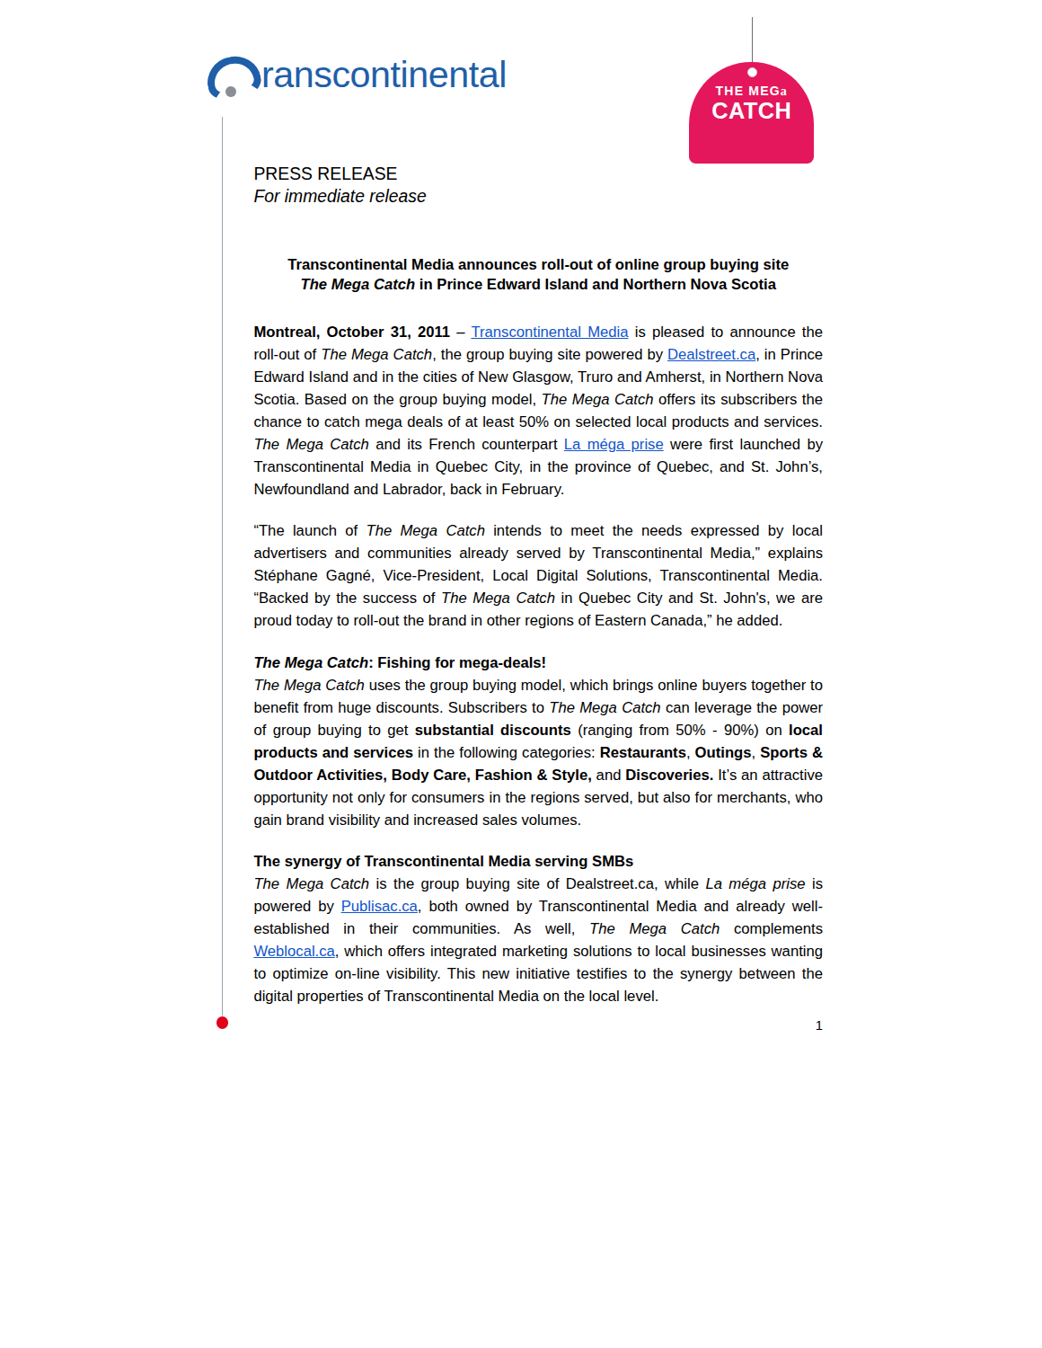ranscontinental
THE MEGa
CATCH
PRESS RELEASE
For immediate release
Transcontinental Media announces roll-out of online group buying site
The Mega Catch in Prince Edward Island and Northern Nova Scotia
Montreal, October 31, 2011 – Transcontinental Media is pleased to announce the roll-out of The Mega Catch, the group buying site powered by Dealstreet.ca, in Prince Edward Island and in the cities of New Glasgow, Truro and Amherst, in Northern Nova Scotia. Based on the group buying model, The Mega Catch offers its subscribers the chance to catch mega deals of at least 50% on selected local products and services. The Mega Catch and its French counterpart La méga prise were first launched by Transcontinental Media in Quebec City, in the province of Quebec, and St. John’s, Newfoundland and Labrador, back in February.
“The launch of The Mega Catch intends to meet the needs expressed by local advertisers and communities already served by Transcontinental Media,” explains Stéphane Gagné, Vice-President, Local Digital Solutions, Transcontinental Media. “Backed by the success of The Mega Catch in Quebec City and St. John's, we are proud today to roll-out the brand in other regions of Eastern Canada,” he added.
The Mega Catch: Fishing for mega-deals!
The Mega Catch uses the group buying model, which brings online buyers together to benefit from huge discounts. Subscribers to The Mega Catch can leverage the power of group buying to get substantial discounts (ranging from 50% - 90%) on local products and services in the following categories: Restaurants, Outings, Sports & Outdoor Activities, Body Care, Fashion & Style, and Discoveries. It’s an attractive opportunity not only for consumers in the regions served, but also for merchants, who gain brand visibility and increased sales volumes.
The synergy of Transcontinental Media serving SMBs
The Mega Catch is the group buying site of Dealstreet.ca, while La méga prise is powered by Publisac.ca, both owned by Transcontinental Media and already well-established in their communities. As well, The Mega Catch complements Weblocal.ca, which offers integrated marketing solutions to local businesses wanting to optimize on-line visibility. This new initiative testifies to the synergy between the digital properties of Transcontinental Media on the local level.
1